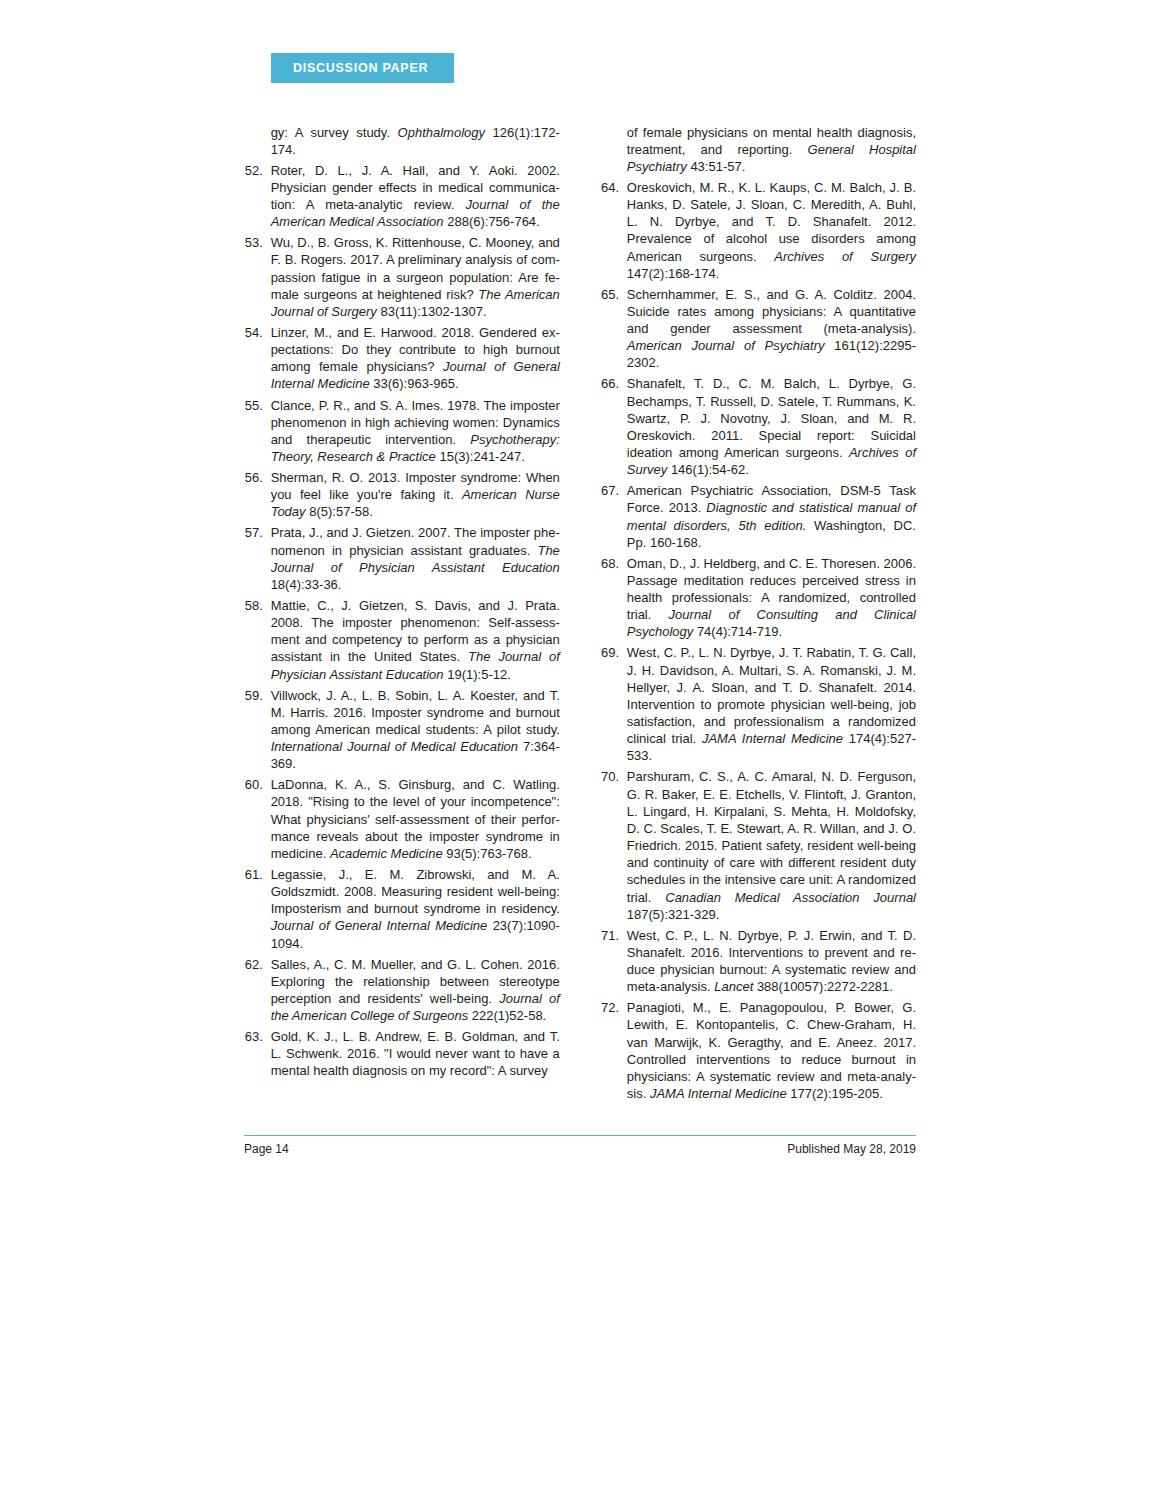Discussion Paper
gy: A survey study. Ophthalmology 126(1):172-174.
52. Roter, D. L., J. A. Hall, and Y. Aoki. 2002. Physician gender effects in medical communication: A meta-analytic review. Journal of the American Medical Association 288(6):756-764.
53. Wu, D., B. Gross, K. Rittenhouse, C. Mooney, and F. B. Rogers. 2017. A preliminary analysis of compassion fatigue in a surgeon population: Are female surgeons at heightened risk? The American Journal of Surgery 83(11):1302-1307.
54. Linzer, M., and E. Harwood. 2018. Gendered expectations: Do they contribute to high burnout among female physicians? Journal of General Internal Medicine 33(6):963-965.
55. Clance, P. R., and S. A. Imes. 1978. The imposter phenomenon in high achieving women: Dynamics and therapeutic intervention. Psychotherapy: Theory, Research & Practice 15(3):241-247.
56. Sherman, R. O. 2013. Imposter syndrome: When you feel like you're faking it. American Nurse Today 8(5):57-58.
57. Prata, J., and J. Gietzen. 2007. The imposter phenomenon in physician assistant graduates. The Journal of Physician Assistant Education 18(4):33-36.
58. Mattie, C., J. Gietzen, S. Davis, and J. Prata. 2008. The imposter phenomenon: Self-assessment and competency to perform as a physician assistant in the United States. The Journal of Physician Assistant Education 19(1):5-12.
59. Villwock, J. A., L. B. Sobin, L. A. Koester, and T. M. Harris. 2016. Imposter syndrome and burnout among American medical students: A pilot study. International Journal of Medical Education 7:364-369.
60. LaDonna, K. A., S. Ginsburg, and C. Watling. 2018. "Rising to the level of your incompetence": What physicians' self-assessment of their performance reveals about the imposter syndrome in medicine. Academic Medicine 93(5):763-768.
61. Legassie, J., E. M. Zibrowski, and M. A. Goldszmidt. 2008. Measuring resident well-being: Imposterism and burnout syndrome in residency. Journal of General Internal Medicine 23(7):1090-1094.
62. Salles, A., C. M. Mueller, and G. L. Cohen. 2016. Exploring the relationship between stereotype perception and residents' well-being. Journal of the American College of Surgeons 222(1)52-58.
63. Gold, K. J., L. B. Andrew, E. B. Goldman, and T. L. Schwenk. 2016. "I would never want to have a mental health diagnosis on my record": A survey
of female physicians on mental health diagnosis, treatment, and reporting. General Hospital Psychiatry 43:51-57.
64. Oreskovich, M. R., K. L. Kaups, C. M. Balch, J. B. Hanks, D. Satele, J. Sloan, C. Meredith, A. Buhl, L. N. Dyrbye, and T. D. Shanafelt. 2012. Prevalence of alcohol use disorders among American surgeons. Archives of Surgery 147(2):168-174.
65. Schernhammer, E. S., and G. A. Colditz. 2004. Suicide rates among physicians: A quantitative and gender assessment (meta-analysis). American Journal of Psychiatry 161(12):2295-2302.
66. Shanafelt, T. D., C. M. Balch, L. Dyrbye, G. Bechamps, T. Russell, D. Satele, T. Rummans, K. Swartz, P. J. Novotny, J. Sloan, and M. R. Oreskovich. 2011. Special report: Suicidal ideation among American surgeons. Archives of Survey 146(1):54-62.
67. American Psychiatric Association, DSM-5 Task Force. 2013. Diagnostic and statistical manual of mental disorders, 5th edition. Washington, DC. Pp. 160-168.
68. Oman, D., J. Heldberg, and C. E. Thoresen. 2006. Passage meditation reduces perceived stress in health professionals: A randomized, controlled trial. Journal of Consulting and Clinical Psychology 74(4):714-719.
69. West, C. P., L. N. Dyrbye, J. T. Rabatin, T. G. Call, J. H. Davidson, A. Multari, S. A. Romanski, J. M. Hellyer, J. A. Sloan, and T. D. Shanafelt. 2014. Intervention to promote physician well-being, job satisfaction, and professionalism a randomized clinical trial. JAMA Internal Medicine 174(4):527-533.
70. Parshuram, C. S., A. C. Amaral, N. D. Ferguson, G. R. Baker, E. E. Etchells, V. Flintoft, J. Granton, L. Lingard, H. Kirpalani, S. Mehta, H. Moldofsky, D. C. Scales, T. E. Stewart, A. R. Willan, and J. O. Friedrich. 2015. Patient safety, resident well-being and continuity of care with different resident duty schedules in the intensive care unit: A randomized trial. Canadian Medical Association Journal 187(5):321-329.
71. West, C. P., L. N. Dyrbye, P. J. Erwin, and T. D. Shanafelt. 2016. Interventions to prevent and reduce physician burnout: A systematic review and meta-analysis. Lancet 388(10057):2272-2281.
72. Panagioti, M., E. Panagopoulou, P. Bower, G. Lewith, E. Kontopantelis, C. Chew-Graham, H. van Marwijk, K. Geragthy, and E. Aneez. 2017. Controlled interventions to reduce burnout in physicians: A systematic review and meta-analysis. JAMA Internal Medicine 177(2):195-205.
Page 14 Published May 28, 2019